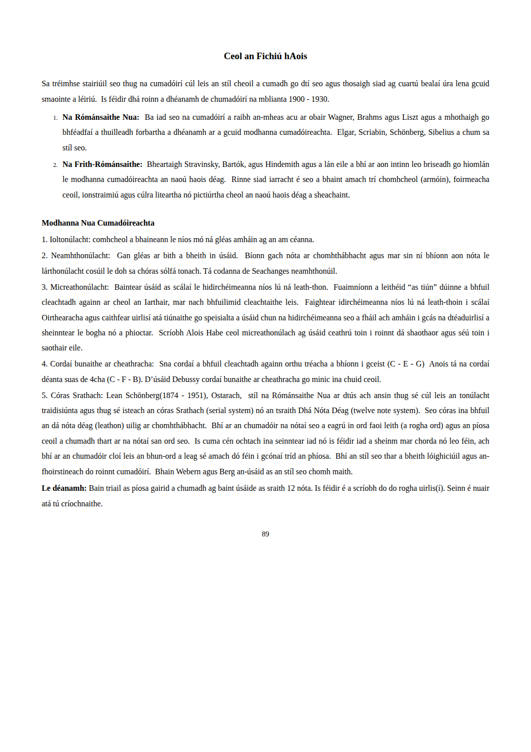Ceol an Fichiú hAois
Sa tréimhse stairiúil seo thug na cumadóirí cúl leis an stíl cheoil a cumadh go dtí seo agus thosaigh siad ag cuartú bealaí úra lena gcuid smaointe a léiriú. Is féidir dhá roinn a dhéanamh de chumadóirí na mblianta 1900 - 1930.
Na Rómánsaithe Nua: Ba iad seo na cumadóirí a raibh an-mheas acu ar obair Wagner, Brahms agus Liszt agus a mhothaigh go bhféadfaí a thuilleadh forbartha a dhéanamh ar a gcuid modhanna cumadóireachta. Elgar, Scriabin, Schönberg, Sibelius a chum sa stíl seo.
Na Frith-Rómánsaithe: Bheartaigh Stravinsky, Bartók, agus Hindemith agus a lán eile a bhí ar aon intinn leo briseadh go hiomlán le modhanna cumadóireachta an naoú haois déag. Rinne siad iarracht é seo a bhaint amach trí chomhcheol (armóin), foirmeacha ceoil, ionstraimiú agus cúlra liteartha nó pictiúrtha cheol an naoú haois déag a sheachaint.
Modhanna Nua Cumadóireachta
1. Ioltonúlacht: comhcheol a bhaineann le níos mó ná gléas amháin ag an am céanna.
2. Neamhthonúlacht: Gan gléas ar bith a bheith in úsáid. Bíonn gach nóta ar chomhthábhacht agus mar sin ní bhíonn aon nóta le lárthonúlacht cosúil le doh sa chóras sólfá tonach. Tá codanna de Seachanges neamhthonúil.
3. Micreathonúlacht: Baintear úsáid as scálaí le hidirchéimeanna níos lú ná leath-thon. Fuaimníonn a leithéid “as tiún” dúinne a bhfuil cleachtadh againn ar cheol an Iarthair, mar nach bhfuilimid cleachtaithe leis. Faightear idirchéimeanna níos lú ná leath-thoin i scálaí Oirthearacha agus caithfear uirlisí atá tiúnaithe go speisialta a úsáid chun na hidirchéimeanna seo a fháil ach amháin i gcás na dtéaduirlisí a sheinntear le bogha nó a phioctar. Scríobh Alois Habe ceol micreathonúlach ag úsáid ceathrú toin i roinnt dá shaothaor agus séú toin i saothair eile.
4. Cordaí bunaithe ar cheathracha: Sna cordaí a bhfuil cleachtadh againn orthu tréacha a bhíonn i gceist (C - E - G) Anois tá na cordaí déanta suas de 4cha (C - F - B). D’úsáid Debussy cordaí bunaithe ar cheathracha go minic ina chuid ceoil.
5. Córas Srathach: Lean Schönberg(1874 - 1951), Ostarach, stíl na Rómánsaithe Nua ar dtús ach ansin thug sé cúl leis an tonúlacht traidisiúnta agus thug sé isteach an córas Srathach (serial system) nó an tsraith Dhá Nóta Déag (twelve note system). Seo córas ina bhfuil an dá nóta déag (leathon) uilig ar chomhthábhacht. Bhí ar an chumadóir na nótaí seo a eagrú in ord faoi leith (a rogha ord) agus an píosa ceoil a chumadh thart ar na nótaí san ord seo. Is cuma cén ochtach ina seinntear iad nó is féidir iad a sheinm mar chorda nó leo féin, ach bhí ar an chumadóir cloí leis an bhun-ord a leag sé amach dó féin i gcónaí tríd an phíosa. Bhí an stíl seo thar a bheith lóighiciúil agus an-fhoirstineach do roinnt cumadóirí. Bhain Webern agus Berg an-úsáid as an stíl seo chomh maith.
Le déanamh: Bain triail as píosa gairid a chumadh ag baint úsáide as sraith 12 nóta. Is féidir é a scríobh do do rogha uirlis(í). Seinn é nuair atá tú críochnaithe.
89